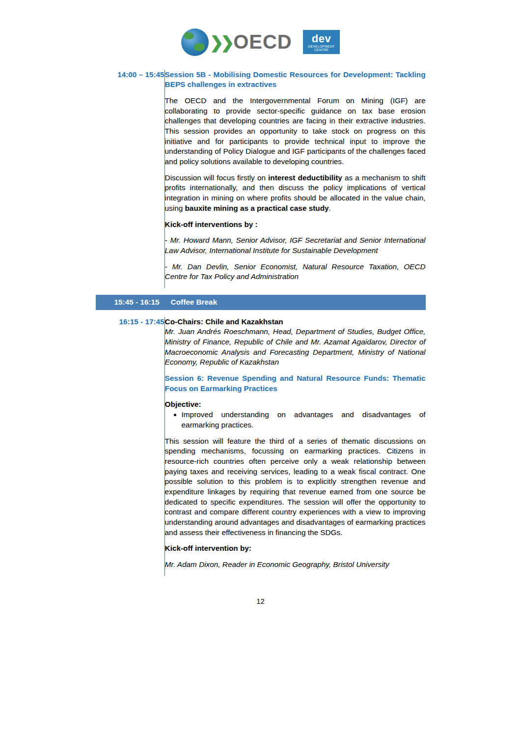❯❯OECD
dev
DEVELOPMENT
CENTRE
| 14:00 – 15:45 | Session 5B - Mobilising Domestic Resources for Development: Tackling BEPS challenges in extractives The OECD and the Intergovernmental Forum on Mining (IGF) are collaborating to provide sector-specific guidance on tax base erosion challenges that developing countries are facing in their extractive industries. This session provides an opportunity to take stock on progress on this initiative and for participants to provide technical input to improve the understanding of Policy Dialogue and IGF participants of the challenges faced and policy solutions available to developing countries. Discussion will focus firstly on interest deductibility as a mechanism to shift profits internationally, and then discuss the policy implications of vertical integration in mining on where profits should be allocated in the value chain, using bauxite mining as a practical case study . Kick-off interventions by : - Mr. Howard Mann, Senior Advisor, IGF Secretariat and Senior International Law Advisor, International Institute for Sustainable Development - Mr. Dan Devlin, Senior Economist, Natural Resource Taxation, OECD Centre for Tax Policy and Administration |
| 15:45 - 16:15 | Coffee Break |
| 16:15 - 17:45 | Co-Chairs: Chile and Kazakhstan Mr. Juan Andrés Roeschmann, Head, Department of Studies, Budget Office, Ministry of Finance, Republic of Chile and Mr. Azamat Agaidarov, Director of Macroeconomic Analysis and Forecasting Department, Ministry of National Economy, Republic of Kazakhstan Session 6: Revenue Spending and Natural Resource Funds: Thematic Focus on Earmarking Practices Objective: Improved understanding on advantages and disadvantages of earmarking practices. This session will feature the third of a series of thematic discussions on spending mechanisms, focussing on earmarking practices. Citizens in resource-rich countries often perceive only a weak relationship between paying taxes and receiving services, leading to a weak fiscal contract. One possible solution to this problem is to explicitly strengthen revenue and expenditure linkages by requiring that revenue earned from one source be dedicated to specific expenditures. The session will offer the opportunity to contrast and compare different country experiences with a view to improving understanding around advantages and disadvantages of earmarking practices and assess their effectiveness in financing the SDGs. Kick-off intervention by: Mr. Adam Dixon, Reader in Economic Geography, Bristol University |
12